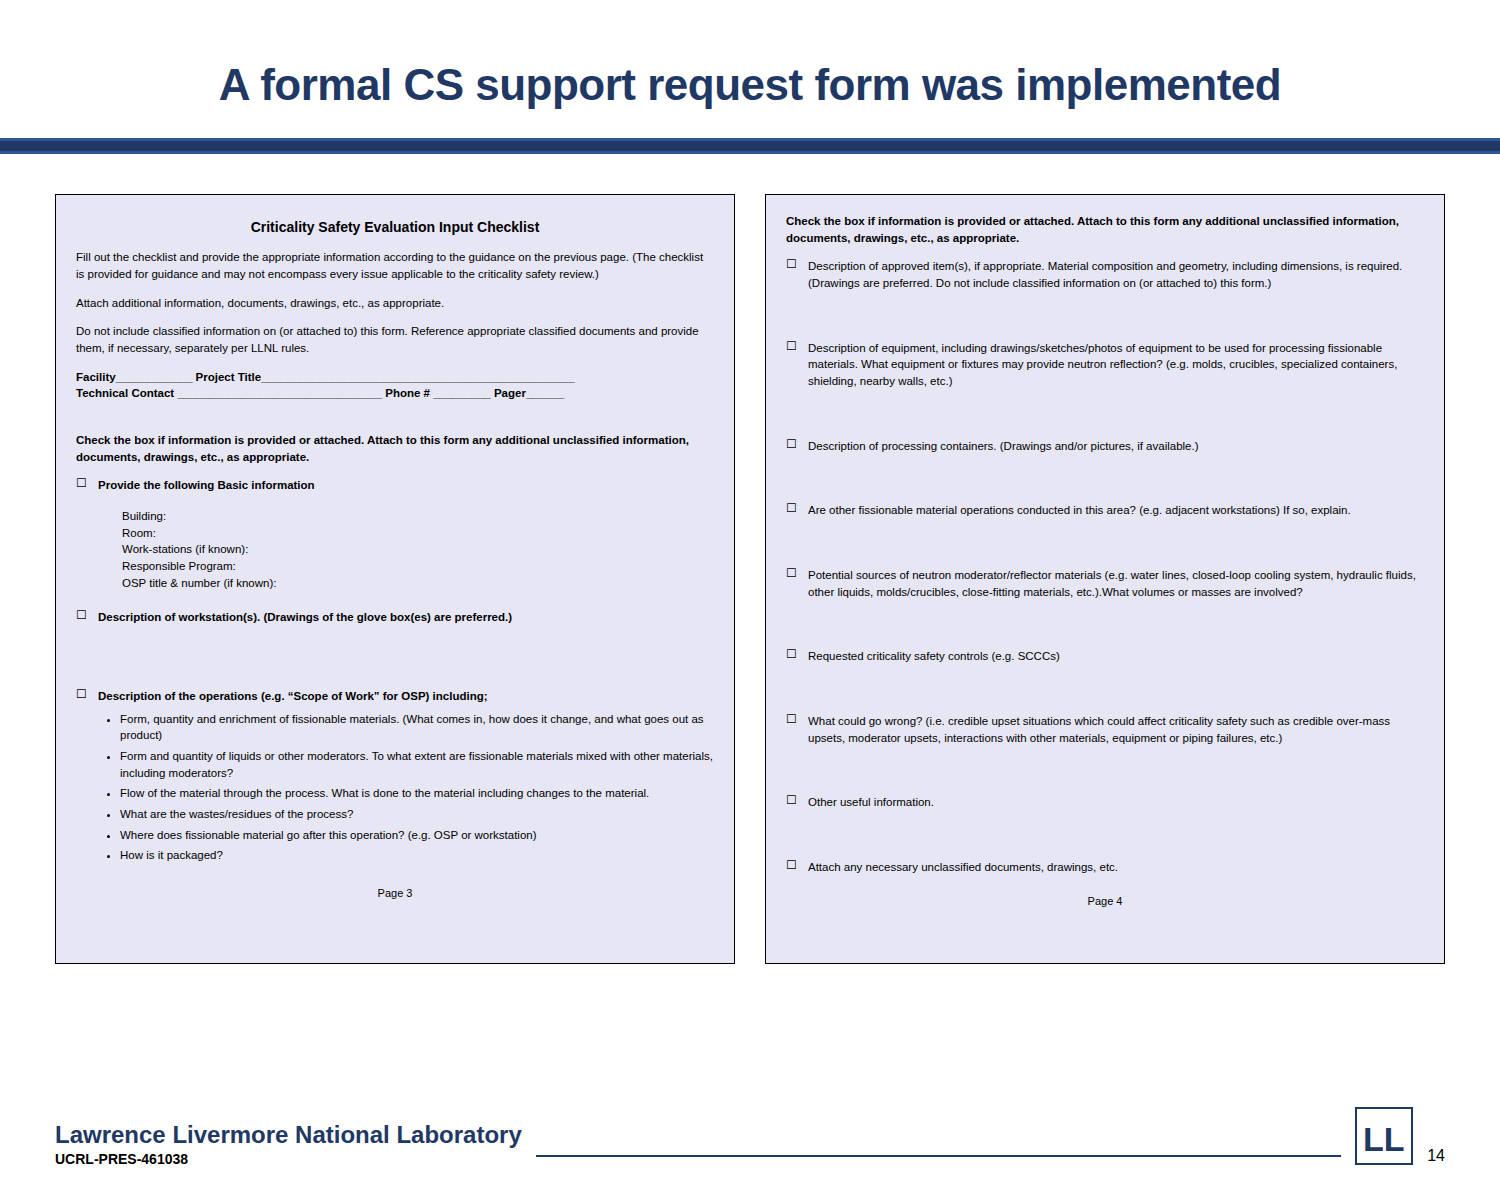A formal CS support request form was implemented
Criticality Safety Evaluation Input Checklist
Fill out the checklist and provide the appropriate information according to the guidance on the previous page. (The checklist is provided for guidance and may not encompass every issue applicable to the criticality safety review.)
Attach additional information, documents, drawings, etc., as appropriate.
Do not include classified information on (or attached to) this form. Reference appropriate classified documents and provide them, if necessary, separately per LLNL rules.
Facility____________ Project Title_________________________________________________
Technical Contact ________________________________ Phone # _________ Pager______
Check the box if information is provided or attached. Attach to this form any additional unclassified information, documents, drawings, etc., as appropriate.
☐
Provide the following Basic information
Building:
Room:
Work-stations (if known):
Responsible Program:
OSP title & number (if known):
☐
Description of workstation(s). (Drawings of the glove box(es) are preferred.)
☐
Description of the operations (e.g. “Scope of Work” for OSP) including;
Form, quantity and enrichment of fissionable materials. (What comes in, how does it change, and what goes out as product)
Form and quantity of liquids or other moderators. To what extent are fissionable materials mixed with other materials, including moderators?
Flow of the material through the process. What is done to the material including changes to the material.
What are the wastes/residues of the process?
Where does fissionable material go after this operation? (e.g. OSP or workstation)
How is it packaged?
Page 3
Check the box if information is provided or attached. Attach to this form any additional unclassified information, documents, drawings, etc., as appropriate.
☐
Description of approved item(s), if appropriate. Material composition and geometry, including dimensions, is required. (Drawings are preferred. Do not include classified information on (or attached to) this form.)
☐
Description of equipment, including drawings/sketches/photos of equipment to be used for processing fissionable materials. What equipment or fixtures may provide neutron reflection? (e.g. molds, crucibles, specialized containers, shielding, nearby walls, etc.)
☐
Description of processing containers. (Drawings and/or pictures, if available.)
☐
Are other fissionable material operations conducted in this area? (e.g. adjacent workstations) If so, explain.
☐
Potential sources of neutron moderator/reflector materials (e.g. water lines, closed-loop cooling system, hydraulic fluids, other liquids, molds/crucibles, close-fitting materials, etc.).What volumes or masses are involved?
☐
Requested criticality safety controls (e.g. SCCCs)
☐
What could go wrong? (i.e. credible upset situations which could affect criticality safety such as credible over-mass upsets, moderator upsets, interactions with other materials, equipment or piping failures, etc.)
☐
Other useful information.
☐
Attach any necessary unclassified documents, drawings, etc.
Page 4
Lawrence Livermore National Laboratory
UCRL-PRES-461038
LL
14